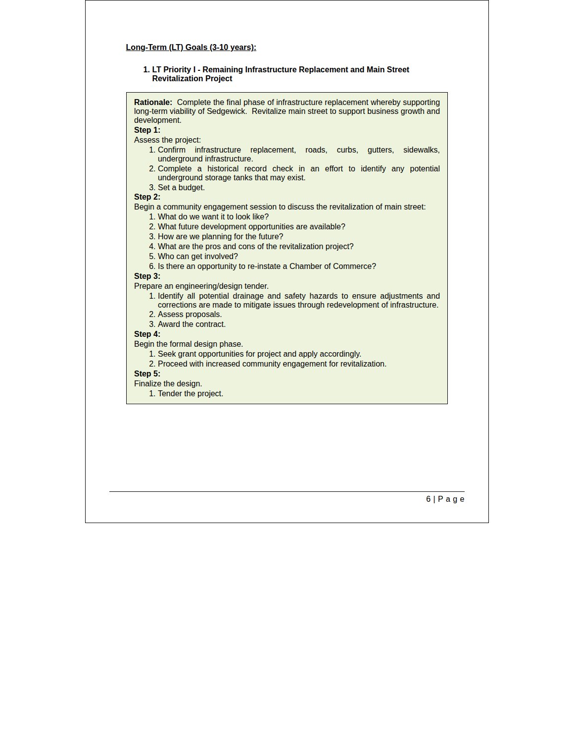Long-Term (LT) Goals (3-10 years):
LT Priority I - Remaining Infrastructure Replacement and Main Street Revitalization Project
Rationale: Complete the final phase of infrastructure replacement whereby supporting long-term viability of Sedgewick. Revitalize main street to support business growth and development.
Step 1:
Assess the project:
Confirm infrastructure replacement, roads, curbs, gutters, sidewalks, underground infrastructure.
Complete a historical record check in an effort to identify any potential underground storage tanks that may exist.
Set a budget.
Step 2:
Begin a community engagement session to discuss the revitalization of main street:
What do we want it to look like?
What future development opportunities are available?
How are we planning for the future?
What are the pros and cons of the revitalization project?
Who can get involved?
Is there an opportunity to re-instate a Chamber of Commerce?
Step 3:
Prepare an engineering/design tender.
Identify all potential drainage and safety hazards to ensure adjustments and corrections are made to mitigate issues through redevelopment of infrastructure.
Assess proposals.
Award the contract.
Step 4:
Begin the formal design phase.
Seek grant opportunities for project and apply accordingly.
Proceed with increased community engagement for revitalization.
Step 5:
Finalize the design.
Tender the project.
6 | P a g e